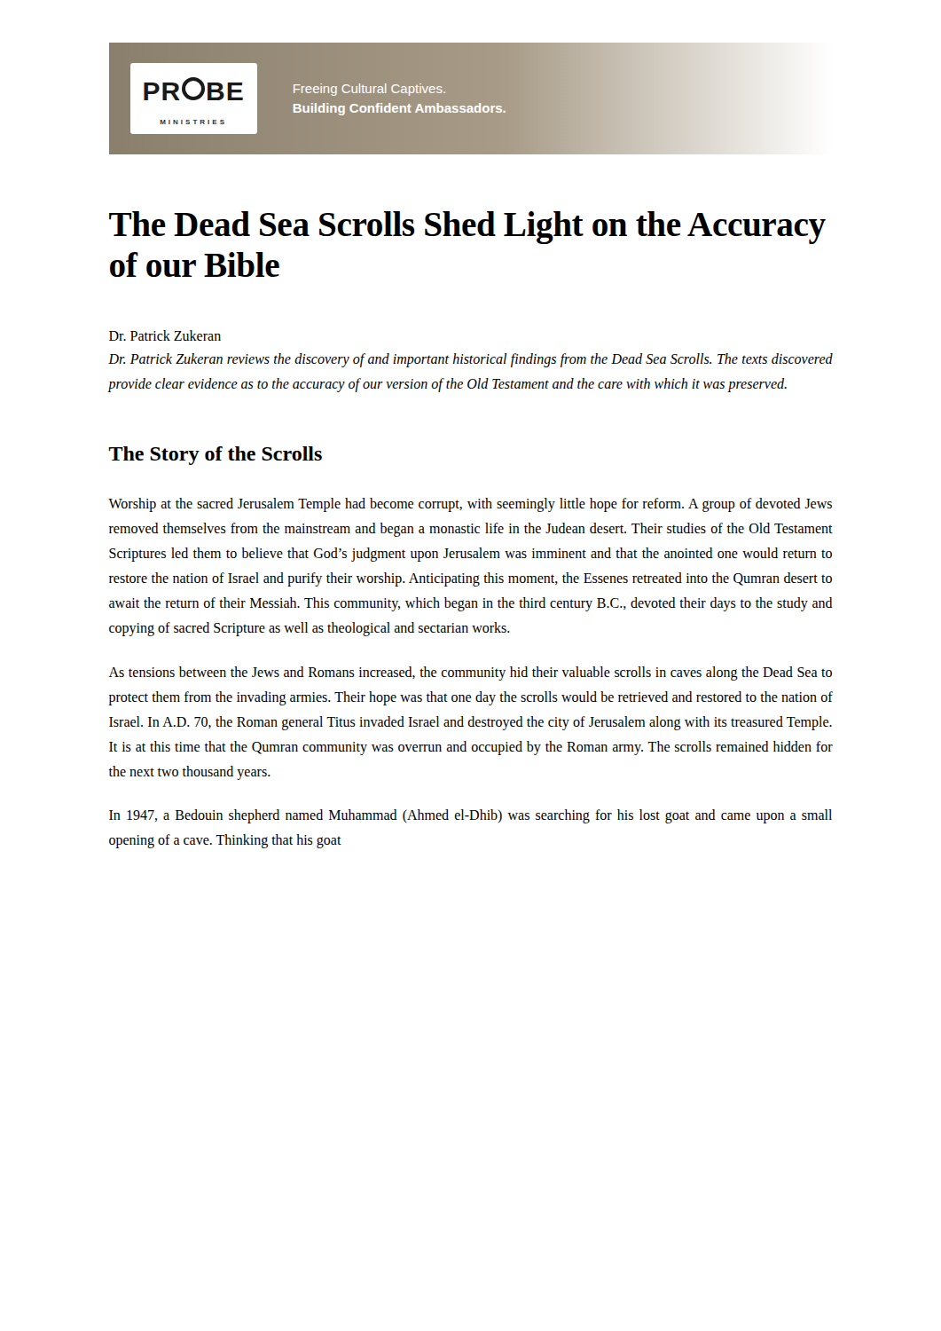PR BEMINISTRIES
Freeing Cultural Captives. Building Confident Ambassadors.
The Dead Sea Scrolls Shed Light on the Accuracy of our Bible
Dr. Patrick Zukeran
Dr. Patrick Zukeran reviews the discovery of and important historical findings from the Dead Sea Scrolls. The texts discovered provide clear evidence as to the accuracy of our version of the Old Testament and the care with which it was preserved.
The Story of the Scrolls
Worship at the sacred Jerusalem Temple had become corrupt, with seemingly little hope for reform. A group of devoted Jews removed themselves from the mainstream and began a monastic life in the Judean desert. Their studies of the Old Testament Scriptures led them to believe that God’s judgment upon Jerusalem was imminent and that the anointed one would return to restore the nation of Israel and purify their worship. Anticipating this moment, the Essenes retreated into the Qumran desert to await the return of their Messiah. This community, which began in the third century B.C., devoted their days to the study and copying of sacred Scripture as well as theological and sectarian works.
As tensions between the Jews and Romans increased, the community hid their valuable scrolls in caves along the Dead Sea to protect them from the invading armies. Their hope was that one day the scrolls would be retrieved and restored to the nation of Israel. In A.D. 70, the Roman general Titus invaded Israel and destroyed the city of Jerusalem along with its treasured Temple. It is at this time that the Qumran community was overrun and occupied by the Roman army. The scrolls remained hidden for the next two thousand years.
In 1947, a Bedouin shepherd named Muhammad (Ahmed el-Dhib) was searching for his lost goat and came upon a small opening of a cave. Thinking that his goat